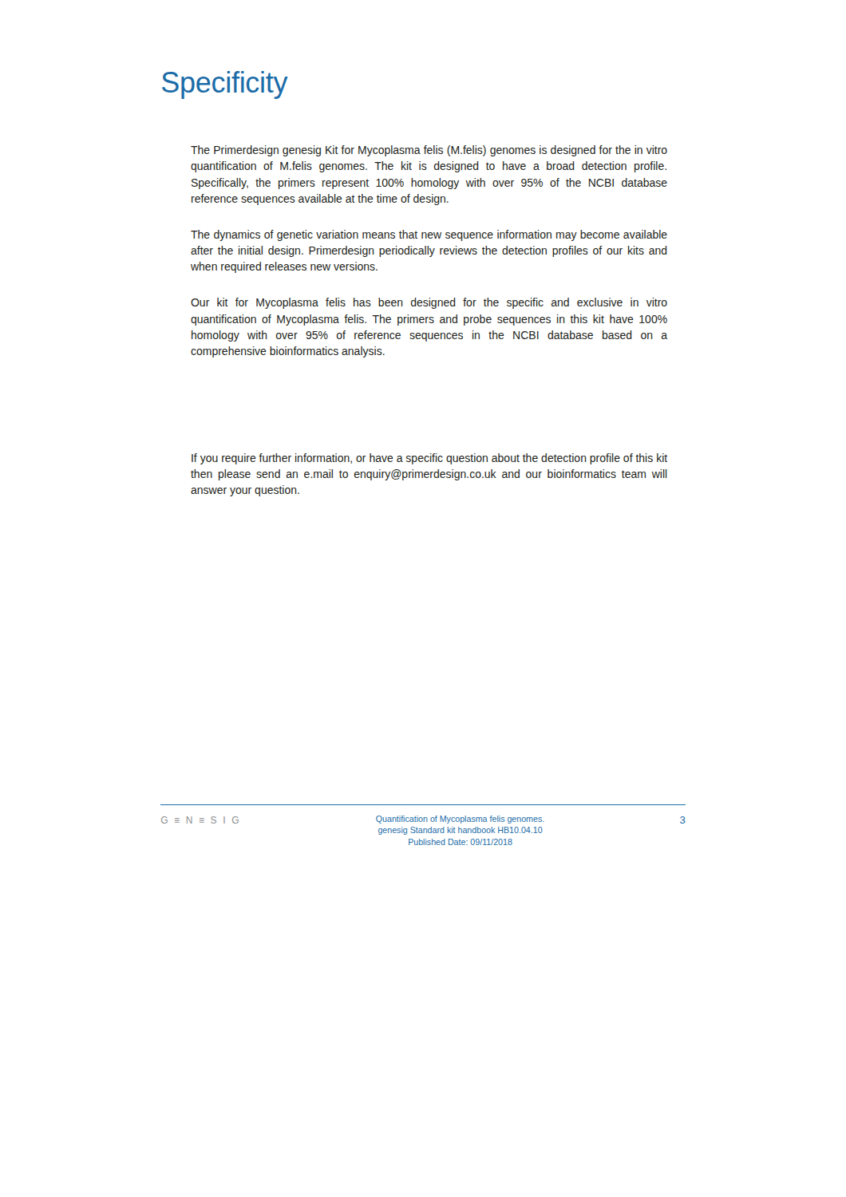Specificity
The Primerdesign genesig Kit for Mycoplasma felis (M.felis) genomes is designed for the in vitro quantification of M.felis genomes. The kit is designed to have a broad detection profile. Specifically, the primers represent 100% homology with over 95% of the NCBI database reference sequences available at the time of design.
The dynamics of genetic variation means that new sequence information may become available after the initial design. Primerdesign periodically reviews the detection profiles of our kits and when required releases new versions.
Our kit for Mycoplasma felis has been designed for the specific and exclusive in vitro quantification of Mycoplasma felis. The primers and probe sequences in this kit have 100% homology with over 95% of reference sequences in the NCBI database based on a comprehensive bioinformatics analysis.
If you require further information, or have a specific question about the detection profile of this kit then please send an e.mail to enquiry@primerdesign.co.uk and our bioinformatics team will answer your question.
G ≡ N ≡ S I G
Quantification of Mycoplasma felis genomes.
genesig Standard kit handbook HB10.04.10
Published Date: 09/11/2018
3